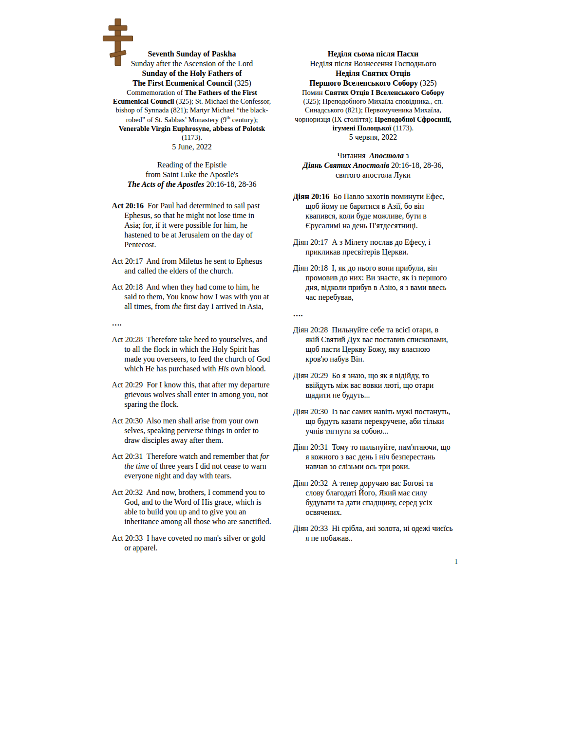Seventh Sunday of Paskha
Sunday after the Ascension of the Lord
Sunday of the Holy Fathers of
The First Ecumenical Council (325)
Commemoration of The Fathers of the First Ecumenical Council (325); St. Michael the Confessor, bishop of Synnada (821); Martyr Michael “the black-robed” of St. Sabbas’ Monastery (9th century); Venerable Virgin Euphrosyne, abbess of Polotsk (1173).
5 June, 2022
Reading of the Epistle
from Saint Luke the Apostle's
The Acts of the Apostles 20:16-18, 28-36
Act 20:16 For Paul had determined to sail past Ephesus, so that he might not lose time in Asia; for, if it were possible for him, he hastened to be at Jerusalem on the day of Pentecost.
Act 20:17 And from Miletus he sent to Ephesus and called the elders of the church.
Act 20:18 And when they had come to him, he said to them, You know how I was with you at all times, from the first day I arrived in Asia,
….
Act 20:28 Therefore take heed to yourselves, and to all the flock in which the Holy Spirit has made you overseers, to feed the church of God which He has purchased with His own blood.
Act 20:29 For I know this, that after my departure grievous wolves shall enter in among you, not sparing the flock.
Act 20:30 Also men shall arise from your own selves, speaking perverse things in order to draw disciples away after them.
Act 20:31 Therefore watch and remember that for the time of three years I did not cease to warn everyone night and day with tears.
Act 20:32 And now, brothers, I commend you to God, and to the Word of His grace, which is able to build you up and to give you an inheritance among all those who are sanctified.
Act 20:33 I have coveted no man's silver or gold or apparel.
Неділя сьома після Пасхи
Неділя після Вознесення Господнього
Неділя Святих Отців
Першого Вселенського Собору (325)
Помин Святих Отців І Вселенського Собору (325); Преподобного Михаїла сповідника., єп. Синадського (821); Первомученика Михаїла, чорноризця (IX століття); Преподобної Єфросинії, ігумені Полоцької (1173).
5 червня, 2022
Читання Апостола з
Діянь Святих Апостолів 20:16-18, 28-36,
святого апостола Луки
Діян 20:16 Бо Павло захотів поминути Ефес, щоб йому не баритися в Азії, бо він квапився, коли буде можливе, бути в Єрусалимі на день П'ятдесятниці.
Діян 20:17 А з Мілету послав до Ефесу, і прикликав пресвітерів Церкви.
Діян 20:18 І, як до нього вони прибули, він промовив до них: Ви знаєте, як із першого дня, відколи прибув в Азію, я з вами ввесь час перебував,
….
Діян 20:28 Пильнуйте себе та всієї отари, в якій Святий Дух вас поставив єпископами, щоб пасти Церкву Божу, яку власною кров'ю набув Він.
Діян 20:29 Бо я знаю, що як я відійду, то ввійдуть між вас вовки люті, що отари щадити не будуть...
Діян 20:30 Із вас самих навіть мужі постануть, що будуть казати перекручене, аби тільки учнів тягнути за собою...
Діян 20:31 Тому то пильнуйте, пам'ятаючи, що я кожного з вас день і ніч безперестань навчав зо слізьми ось три роки.
Діян 20:32 А тепер доручаю вас Богові та слову благодаті Його, Який має силу будувати та дати спадщину, серед усіх освячених.
Діян 20:33 Ні срібла, ані золота, ні одежі чиєїсь я не побажав..
1